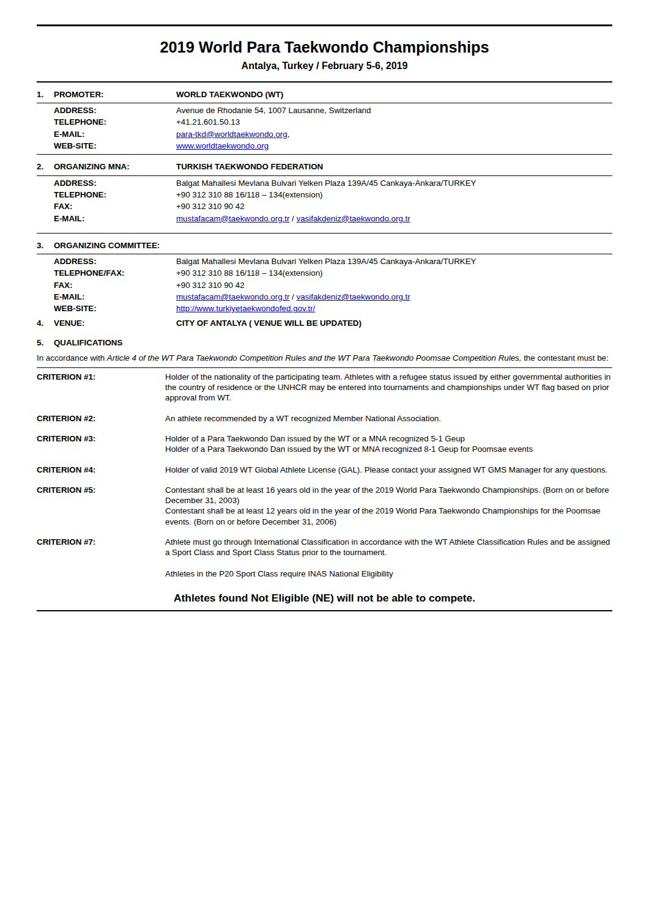2019 World Para Taekwondo Championships
Antalya, Turkey / February 5-6, 2019
| 1. | PROMOTER: | WORLD TAEKWONDO (WT) |
| | ADDRESS: | Avenue de Rhodanie 54, 1007 Lausanne, Switzerland |
| | TELEPHONE: | +41.21.601.50.13 |
| | E-MAIL: | para-tkd@worldtaekwondo.org , |
| | WEB-SITE: | www.worldtaekwondo.org |
| 2. | ORGANIZING MNA: | TURKISH TAEKWONDO FEDERATION |
| | ADDRESS: | Balgat Mahallesi Mevlana Bulvari Yelken Plaza 139A/45 Cankaya-Ankara/TURKEY |
| | TELEPHONE: | +90 312 310 88 16/118 – 134(extension) |
| | FAX: | +90 312 310 90 42 |
| | E-MAIL: | mustafacam@taekwondo.org.tr / vasifakdeniz@taekwondo.org.tr |
| 3. | ORGANIZING COMMITTEE: |
| | ADDRESS: | Balgat Mahallesi Mevlana Bulvari Yelken Plaza 139A/45 Cankaya-Ankara/TURKEY |
| | TELEPHONE/FAX: | +90 312 310 88 16/118 – 134(extension) |
| | FAX: | +90 312 310 90 42 |
| | E-MAIL: | mustafacam@taekwondo.org.tr / vasifakdeniz@taekwondo.org.tr |
| | WEB-SITE: | http://www.turkiyetaekwondofed.gov.tr/ |
| 4. | VENUE: | CITY OF ANTALYA ( VENUE WILL BE UPDATED) |
5. QUALIFICATIONS
In accordance with Article 4 of the WT Para Taekwondo Competition Rules and the WT Para Taekwondo Poomsae Competition Rules, the contestant must be:
| CRITERION #1: | Holder of the nationality of the participating team. Athletes with a refugee status issued by either governmental authorities in the country of residence or the UNHCR may be entered into tournaments and championships under WT flag based on prior approval from WT. |
| CRITERION #2: | An athlete recommended by a WT recognized Member National Association. |
| CRITERION #3: | Holder of a Para Taekwondo Dan issued by the WT or a MNA recognized 5-1 Geup Holder of a Para Taekwondo Dan issued by the WT or MNA recognized 8-1 Geup for Poomsae events |
| CRITERION #4: | Holder of valid 2019 WT Global Athlete License (GAL). Please contact your assigned WT GMS Manager for any questions. |
| CRITERION #5: | Contestant shall be at least 16 years old in the year of the 2019 World Para Taekwondo Championships. (Born on or before December 31, 2003) Contestant shall be at least 12 years old in the year of the 2019 World Para Taekwondo Championships for the Poomsae events. (Born on or before December 31, 2006) |
| CRITERION #7: | Athlete must go through International Classification in accordance with the WT Athlete Classification Rules and be assigned a Sport Class and Sport Class Status prior to the tournament. Athletes in the P20 Sport Class require INAS National Eligibility |
Athletes found Not Eligible (NE) will not be able to compete.